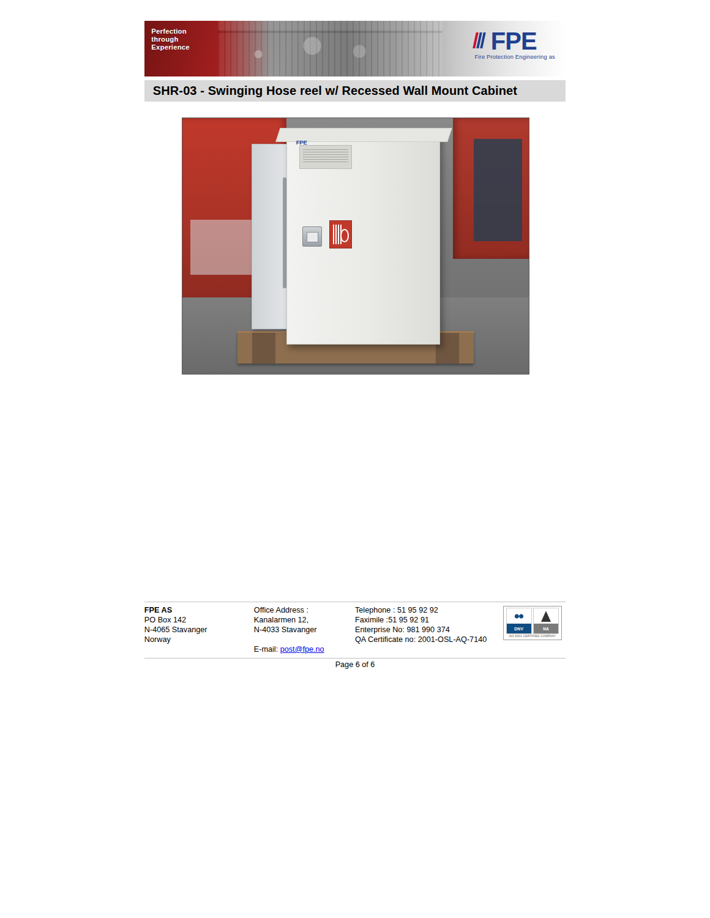Perfection
through
Experience
FPE
Fire Protection Engineering as
SHR-03 - Swinging Hose reel w/ Recessed Wall Mount Cabinet
FPE
| FPE AS PO Box 142 N-4065 Stavanger Norway | Office Address : Kanalarmen 12, N-4033 Stavanger E-mail: post@fpe.no | Telephone : 51 95 92 92 Faximile :51 95 92 91 Enterprise No: 981 990 374 QA Certificate no: 2001-OSL-AQ-7140 | ISO 9001 CERTIFIED COMPANY |
Page 6 of 6